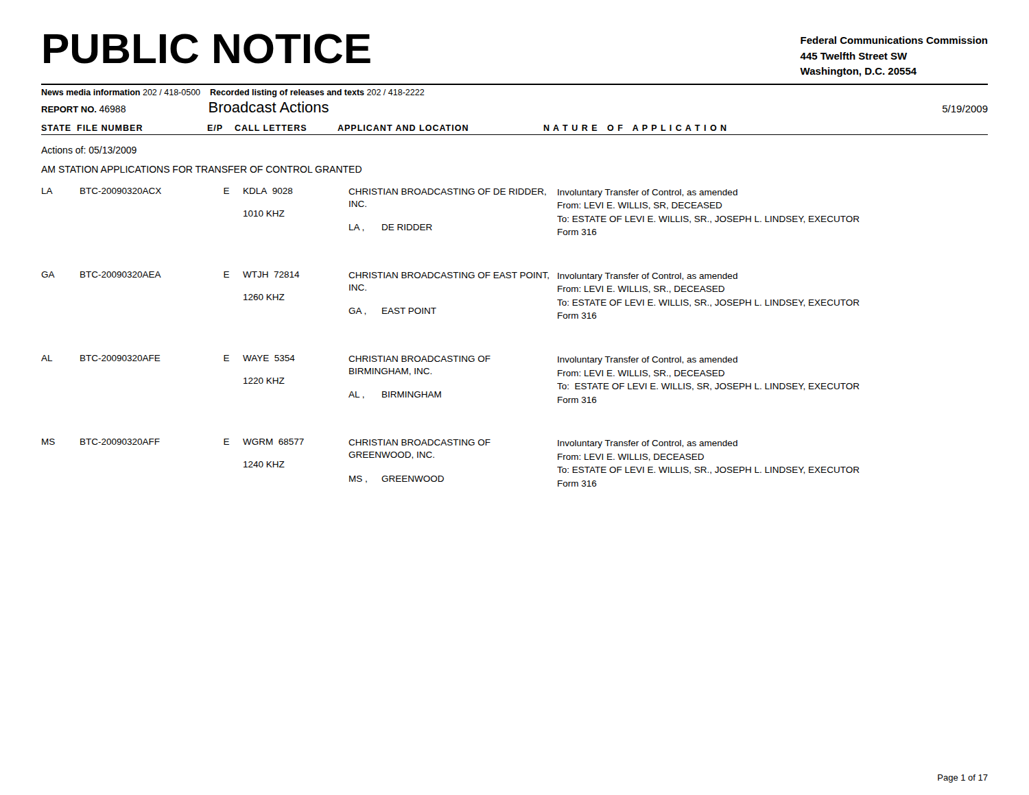PUBLIC NOTICE
Federal Communications Commission
445 Twelfth Street SW
Washington, D.C. 20554
News media information 202 / 418-0500 Recorded listing of releases and texts 202 / 418-2222
REPORT NO. 46988
Broadcast Actions
5/19/2009
| STATE | FILE NUMBER | E/P | CALL LETTERS | APPLICANT AND LOCATION | N A T U R E O F A P P L I C A T I O N |
| --- | --- | --- | --- | --- | --- |
Actions of: 05/13/2009
AM STATION APPLICATIONS FOR TRANSFER OF CONTROL GRANTED
| LA | BTC-20090320ACX | E | KDLA 9028 1010 KHZ | CHRISTIAN BROADCASTING OF DE RIDDER, INC. LA , DE RIDDER | Involuntary Transfer of Control, as amended From: LEVI E. WILLIS, SR, DECEASED To: ESTATE OF LEVI E. WILLIS, SR., JOSEPH L. LINDSEY, EXECUTOR Form 316 |
| GA | BTC-20090320AEA | E | WTJH 72814 1260 KHZ | CHRISTIAN BROADCASTING OF EAST POINT, INC. GA , EAST POINT | Involuntary Transfer of Control, as amended From: LEVI E. WILLIS, SR., DECEASED To: ESTATE OF LEVI E. WILLIS, SR., JOSEPH L. LINDSEY, EXECUTOR Form 316 |
| AL | BTC-20090320AFE | E | WAYE 5354 1220 KHZ | CHRISTIAN BROADCASTING OF BIRMINGHAM, INC. AL , BIRMINGHAM | Involuntary Transfer of Control, as amended From: LEVI E. WILLIS, SR., DECEASED To: ESTATE OF LEVI E. WILLIS, SR, JOSEPH L. LINDSEY, EXECUTOR Form 316 |
| MS | BTC-20090320AFF | E | WGRM 68577 1240 KHZ | CHRISTIAN BROADCASTING OF GREENWOOD, INC. MS , GREENWOOD | Involuntary Transfer of Control, as amended From: LEVI E. WILLIS, DECEASED To: ESTATE OF LEVI E. WILLIS, SR., JOSEPH L. LINDSEY, EXECUTOR Form 316 |
Page 1 of 17